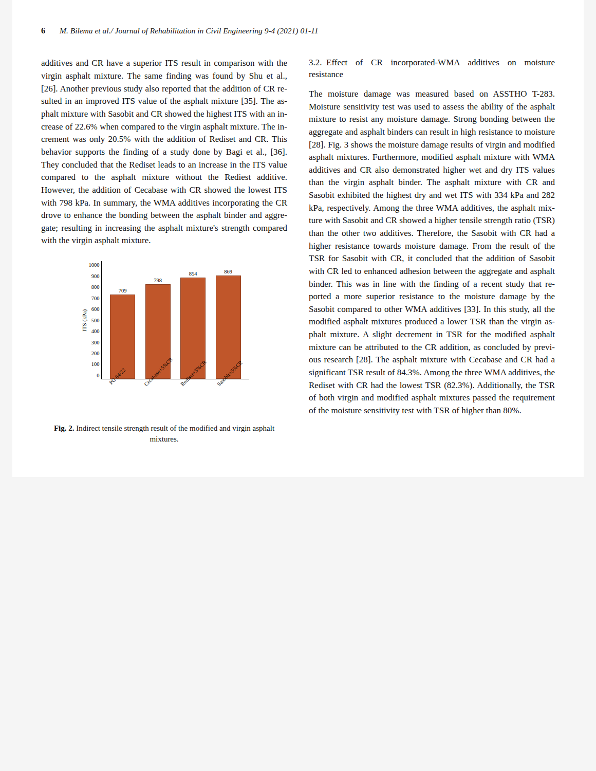6 M. Bilema et al./ Journal of Rehabilitation in Civil Engineering 9-4 (2021) 01-11
additives and CR have a superior ITS result in comparison with the virgin asphalt mixture. The same finding was found by Shu et al., [26]. Another previous study also reported that the addition of CR resulted in an improved ITS value of the asphalt mixture [35]. The asphalt mixture with Sasobit and CR showed the highest ITS with an increase of 22.6% when compared to the virgin asphalt mixture. The increment was only 20.5% with the addition of Rediset and CR. This behavior supports the finding of a study done by Bagi et al., [36]. They concluded that the Rediset leads to an increase in the ITS value compared to the asphalt mixture without the Rediest additive. However, the addition of Cecabase with CR showed the lowest ITS with 798 kPa. In summary, the WMA additives incorporating the CR drove to enhance the bonding between the asphalt binder and aggregate; resulting in increasing the asphalt mixture's strength compared with the virgin asphalt mixture.
ITS (kPa)
1000 900 800 700 600 500 400 300 200 100 0
709
798
854
869
PG 64/22 Cecabase+5%CR Rediset+5%CR Sasobit+5%CR
Fig. 2. Indirect tensile strength result of the modified and virgin asphalt mixtures.
3.2. Effect of CR incorporated-WMA additives on moisture resistance
The moisture damage was measured based on ASSTHO T-283. Moisture sensitivity test was used to assess the ability of the asphalt mixture to resist any moisture damage. Strong bonding between the aggregate and asphalt binders can result in high resistance to moisture [28]. Fig. 3 shows the moisture damage results of virgin and modified asphalt mixtures. Furthermore, modified asphalt mixture with WMA additives and CR also demonstrated higher wet and dry ITS values than the virgin asphalt binder. The asphalt mixture with CR and Sasobit exhibited the highest dry and wet ITS with 334 kPa and 282 kPa, respectively. Among the three WMA additives, the asphalt mixture with Sasobit and CR showed a higher tensile strength ratio (TSR) than the other two additives. Therefore, the Sasobit with CR had a higher resistance towards moisture damage. From the result of the TSR for Sasobit with CR, it concluded that the addition of Sasobit with CR led to enhanced adhesion between the aggregate and asphalt binder. This was in line with the finding of a recent study that reported a more superior resistance to the moisture damage by the Sasobit compared to other WMA additives [33]. In this study, all the modified asphalt mixtures produced a lower TSR than the virgin asphalt mixture. A slight decrement in TSR for the modified asphalt mixture can be attributed to the CR addition, as concluded by previous research [28]. The asphalt mixture with Cecabase and CR had a significant TSR result of 84.3%. Among the three WMA additives, the Rediset with CR had the lowest TSR (82.3%). Additionally, the TSR of both virgin and modified asphalt mixtures passed the requirement of the moisture sensitivity test with TSR of higher than 80%.